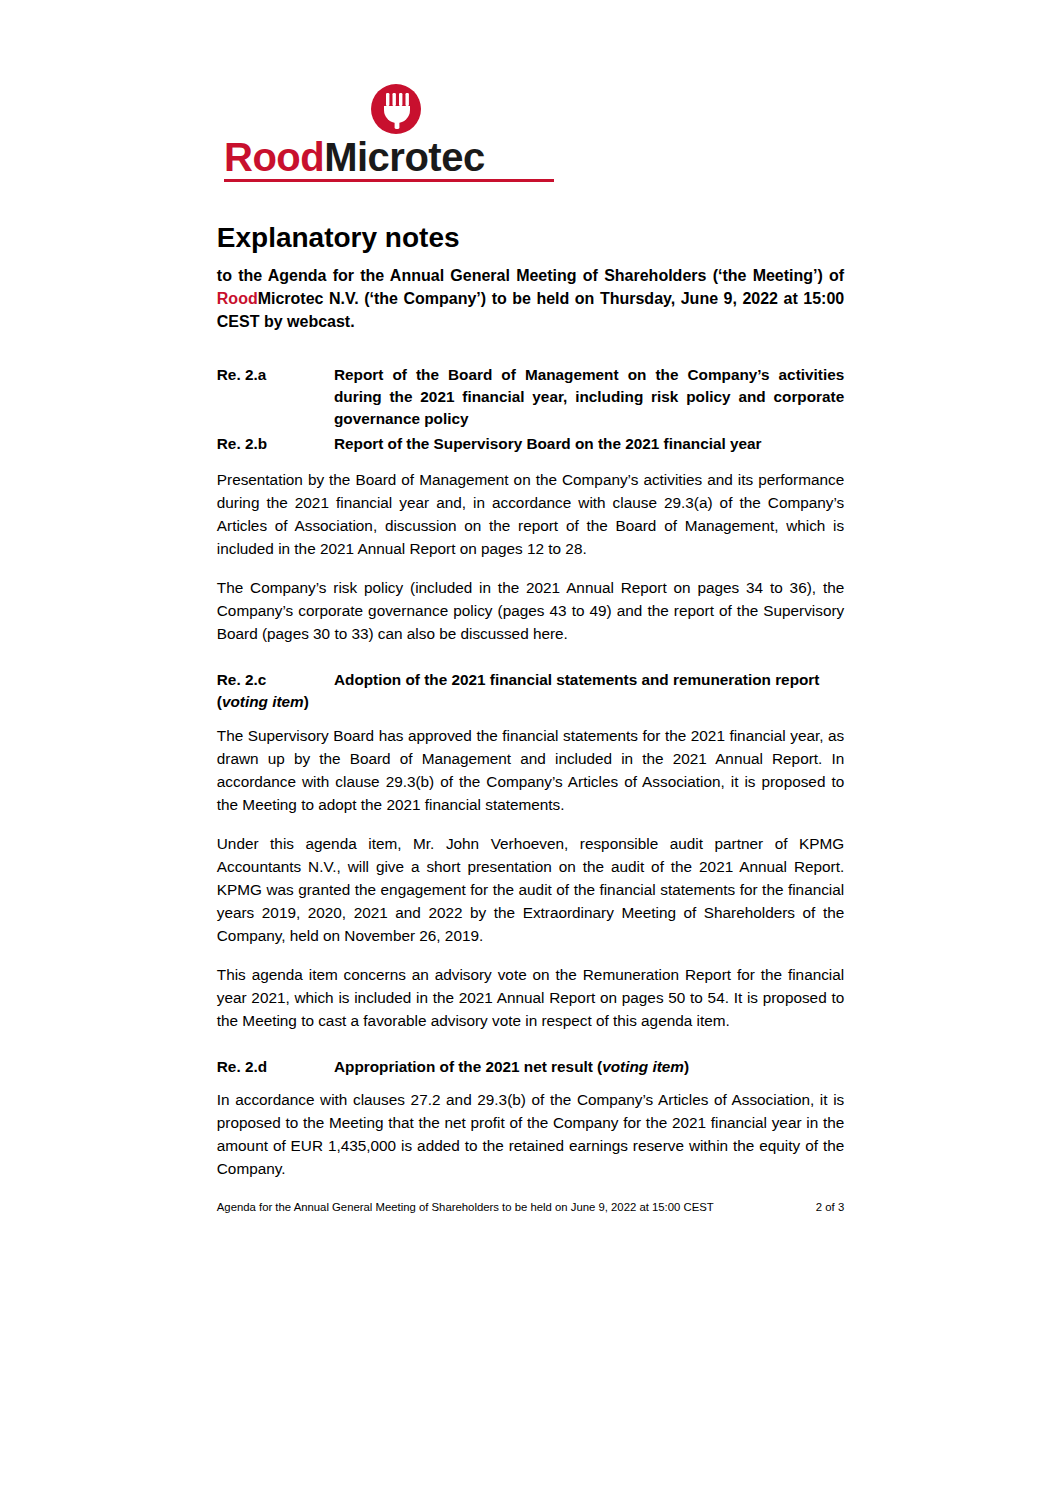RoodMicrotec
Explanatory notes
to the Agenda for the Annual General Meeting of Shareholders (‘the Meeting’) of Rood Microtec N.V. (‘the Company’) to be held on Thursday, June 9, 2022 at 15:00 CEST by webcast.
Re. 2.a Report of the Board of Management on the Company’s activities during the 2021 financial year, including risk policy and corporate governance policy
Re. 2.b Report of the Supervisory Board on the 2021 financial year
Presentation by the Board of Management on the Company’s activities and its performance during the 2021 financial year and, in accordance with clause 29.3(a) of the Company’s Articles of Association, discussion on the report of the Board of Management, which is included in the 2021 Annual Report on pages 12 to 28.
The Company’s risk policy (included in the 2021 Annual Report on pages 34 to 36), the Company’s corporate governance policy (pages 43 to 49) and the report of the Supervisory Board (pages 30 to 33) can also be discussed here.
Re. 2.c Adoption of the 2021 financial statements and remuneration report (voting item)
The Supervisory Board has approved the financial statements for the 2021 financial year, as drawn up by the Board of Management and included in the 2021 Annual Report. In accordance with clause 29.3(b) of the Company’s Articles of Association, it is proposed to the Meeting to adopt the 2021 financial statements.
Under this agenda item, Mr. John Verhoeven, responsible audit partner of KPMG Accountants N.V., will give a short presentation on the audit of the 2021 Annual Report. KPMG was granted the engagement for the audit of the financial statements for the financial years 2019, 2020, 2021 and 2022 by the Extraordinary Meeting of Shareholders of the Company, held on November 26, 2019.
This agenda item concerns an advisory vote on the Remuneration Report for the financial year 2021, which is included in the 2021 Annual Report on pages 50 to 54. It is proposed to the Meeting to cast a favorable advisory vote in respect of this agenda item.
Re. 2.d Appropriation of the 2021 net result (voting item)
In accordance with clauses 27.2 and 29.3(b) of the Company’s Articles of Association, it is proposed to the Meeting that the net profit of the Company for the 2021 financial year in the amount of EUR 1,435,000 is added to the retained earnings reserve within the equity of the Company.
Agenda for the Annual General Meeting of Shareholders to be held on June 9, 2022 at 15:00 CEST 2 of 3